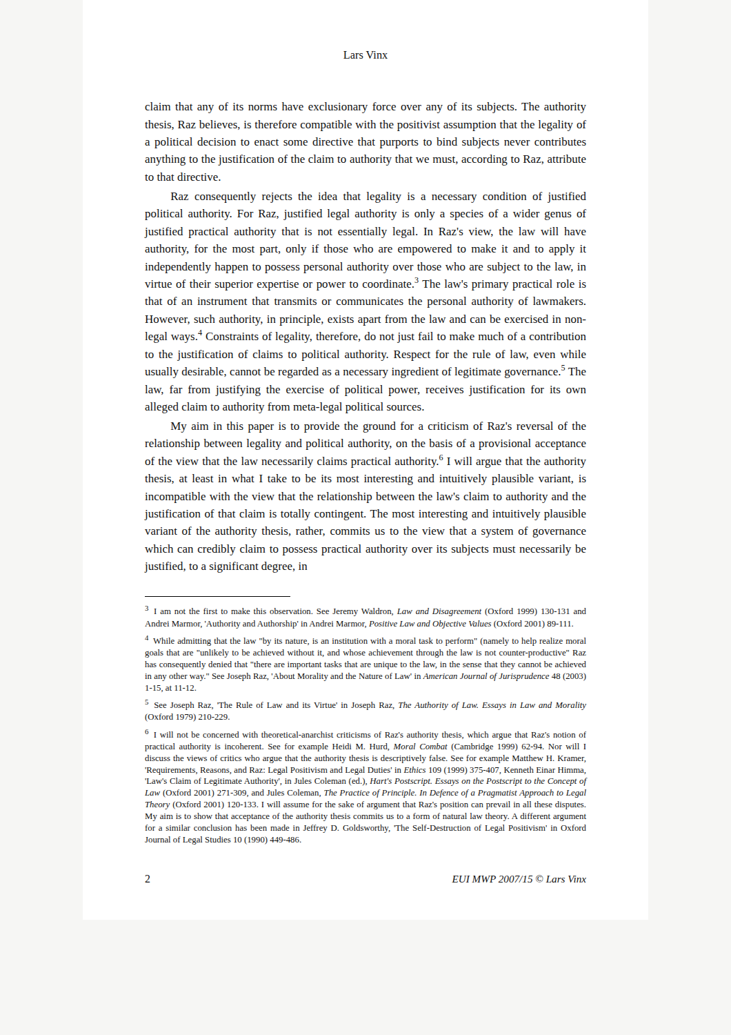Lars Vinx
claim that any of its norms have exclusionary force over any of its subjects. The authority thesis, Raz believes, is therefore compatible with the positivist assumption that the legality of a political decision to enact some directive that purports to bind subjects never contributes anything to the justification of the claim to authority that we must, according to Raz, attribute to that directive.
Raz consequently rejects the idea that legality is a necessary condition of justified political authority. For Raz, justified legal authority is only a species of a wider genus of justified practical authority that is not essentially legal. In Raz's view, the law will have authority, for the most part, only if those who are empowered to make it and to apply it independently happen to possess personal authority over those who are subject to the law, in virtue of their superior expertise or power to coordinate.3 The law's primary practical role is that of an instrument that transmits or communicates the personal authority of lawmakers. However, such authority, in principle, exists apart from the law and can be exercised in non-legal ways.4 Constraints of legality, therefore, do not just fail to make much of a contribution to the justification of claims to political authority. Respect for the rule of law, even while usually desirable, cannot be regarded as a necessary ingredient of legitimate governance.5 The law, far from justifying the exercise of political power, receives justification for its own alleged claim to authority from meta-legal political sources.
My aim in this paper is to provide the ground for a criticism of Raz's reversal of the relationship between legality and political authority, on the basis of a provisional acceptance of the view that the law necessarily claims practical authority.6 I will argue that the authority thesis, at least in what I take to be its most interesting and intuitively plausible variant, is incompatible with the view that the relationship between the law's claim to authority and the justification of that claim is totally contingent. The most interesting and intuitively plausible variant of the authority thesis, rather, commits us to the view that a system of governance which can credibly claim to possess practical authority over its subjects must necessarily be justified, to a significant degree, in
3 I am not the first to make this observation. See Jeremy Waldron, Law and Disagreement (Oxford 1999) 130-131 and Andrei Marmor, 'Authority and Authorship' in Andrei Marmor, Positive Law and Objective Values (Oxford 2001) 89-111.
4 While admitting that the law "by its nature, is an institution with a moral task to perform" (namely to help realize moral goals that are "unlikely to be achieved without it, and whose achievement through the law is not counter-productive" Raz has consequently denied that "there are important tasks that are unique to the law, in the sense that they cannot be achieved in any other way." See Joseph Raz, 'About Morality and the Nature of Law' in American Journal of Jurisprudence 48 (2003) 1-15, at 11-12.
5 See Joseph Raz, 'The Rule of Law and its Virtue' in Joseph Raz, The Authority of Law. Essays in Law and Morality (Oxford 1979) 210-229.
6 I will not be concerned with theoretical-anarchist criticisms of Raz's authority thesis, which argue that Raz's notion of practical authority is incoherent. See for example Heidi M. Hurd, Moral Combat (Cambridge 1999) 62-94. Nor will I discuss the views of critics who argue that the authority thesis is descriptively false. See for example Matthew H. Kramer, 'Requirements, Reasons, and Raz: Legal Positivism and Legal Duties' in Ethics 109 (1999) 375-407, Kenneth Einar Himma, 'Law's Claim of Legitimate Authority', in Jules Coleman (ed.), Hart's Postscript. Essays on the Postscript to the Concept of Law (Oxford 2001) 271-309, and Jules Coleman, The Practice of Principle. In Defence of a Pragmatist Approach to Legal Theory (Oxford 2001) 120-133. I will assume for the sake of argument that Raz's position can prevail in all these disputes. My aim is to show that acceptance of the authority thesis commits us to a form of natural law theory. A different argument for a similar conclusion has been made in Jeffrey D. Goldsworthy, 'The Self-Destruction of Legal Positivism' in Oxford Journal of Legal Studies 10 (1990) 449-486.
2 EUI MWP 2007/15 © Lars Vinx